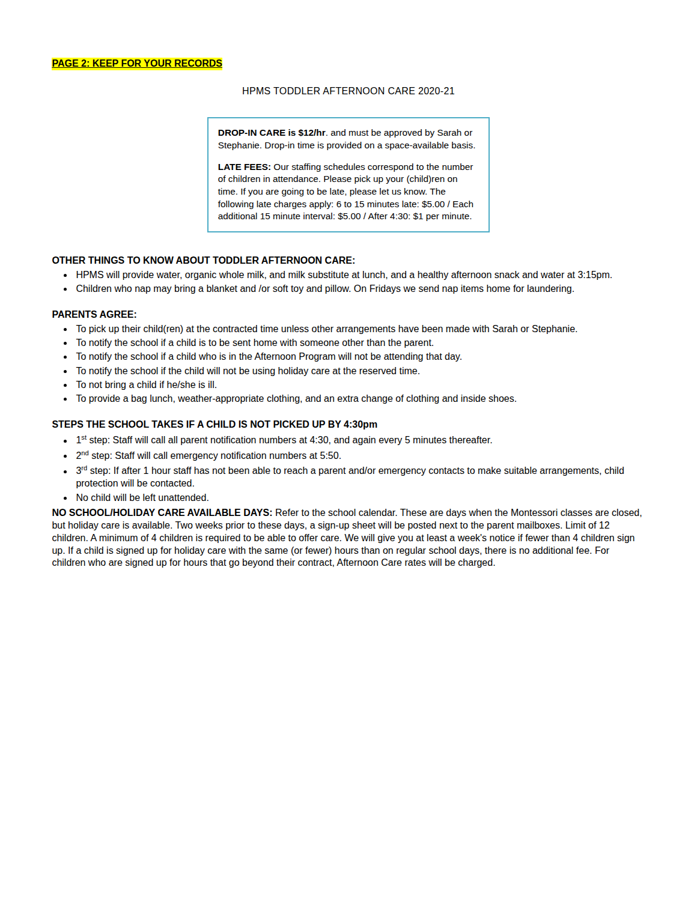PAGE 2: KEEP FOR YOUR RECORDS
HPMS TODDLER AFTERNOON CARE 2020-21
DROP-IN CARE is $12/hr. and must be approved by Sarah or Stephanie. Drop-in time is provided on a space-available basis.
LATE FEES: Our staffing schedules correspond to the number of children in attendance. Please pick up your (child)ren on time. If you are going to be late, please let us know. The following late charges apply: 6 to 15 minutes late: $5.00 / Each additional 15 minute interval: $5.00 / After 4:30: $1 per minute.
OTHER THINGS TO KNOW ABOUT TODDLER AFTERNOON CARE:
HPMS will provide water, organic whole milk, and milk substitute at lunch, and a healthy afternoon snack and water at 3:15pm.
Children who nap may bring a blanket and /or soft toy and pillow. On Fridays we send nap items home for laundering.
PARENTS AGREE:
To pick up their child(ren) at the contracted time unless other arrangements have been made with Sarah or Stephanie.
To notify the school if a child is to be sent home with someone other than the parent.
To notify the school if a child who is in the Afternoon Program will not be attending that day.
To notify the school if the child will not be using holiday care at the reserved time.
To not bring a child if he/she is ill.
To provide a bag lunch, weather-appropriate clothing, and an extra change of clothing and inside shoes.
STEPS THE SCHOOL TAKES IF A CHILD IS NOT PICKED UP BY 4:30pm
1st step: Staff will call all parent notification numbers at 4:30, and again every 5 minutes thereafter.
2nd step: Staff will call emergency notification numbers at 5:50.
3rd step: If after 1 hour staff has not been able to reach a parent and/or emergency contacts to make suitable arrangements, child protection will be contacted.
No child will be left unattended.
NO SCHOOL/HOLIDAY CARE AVAILABLE DAYS: Refer to the school calendar. These are days when the Montessori classes are closed, but holiday care is available. Two weeks prior to these days, a sign-up sheet will be posted next to the parent mailboxes. Limit of 12 children. A minimum of 4 children is required to be able to offer care. We will give you at least a week's notice if fewer than 4 children sign up. If a child is signed up for holiday care with the same (or fewer) hours than on regular school days, there is no additional fee. For children who are signed up for hours that go beyond their contract, Afternoon Care rates will be charged.